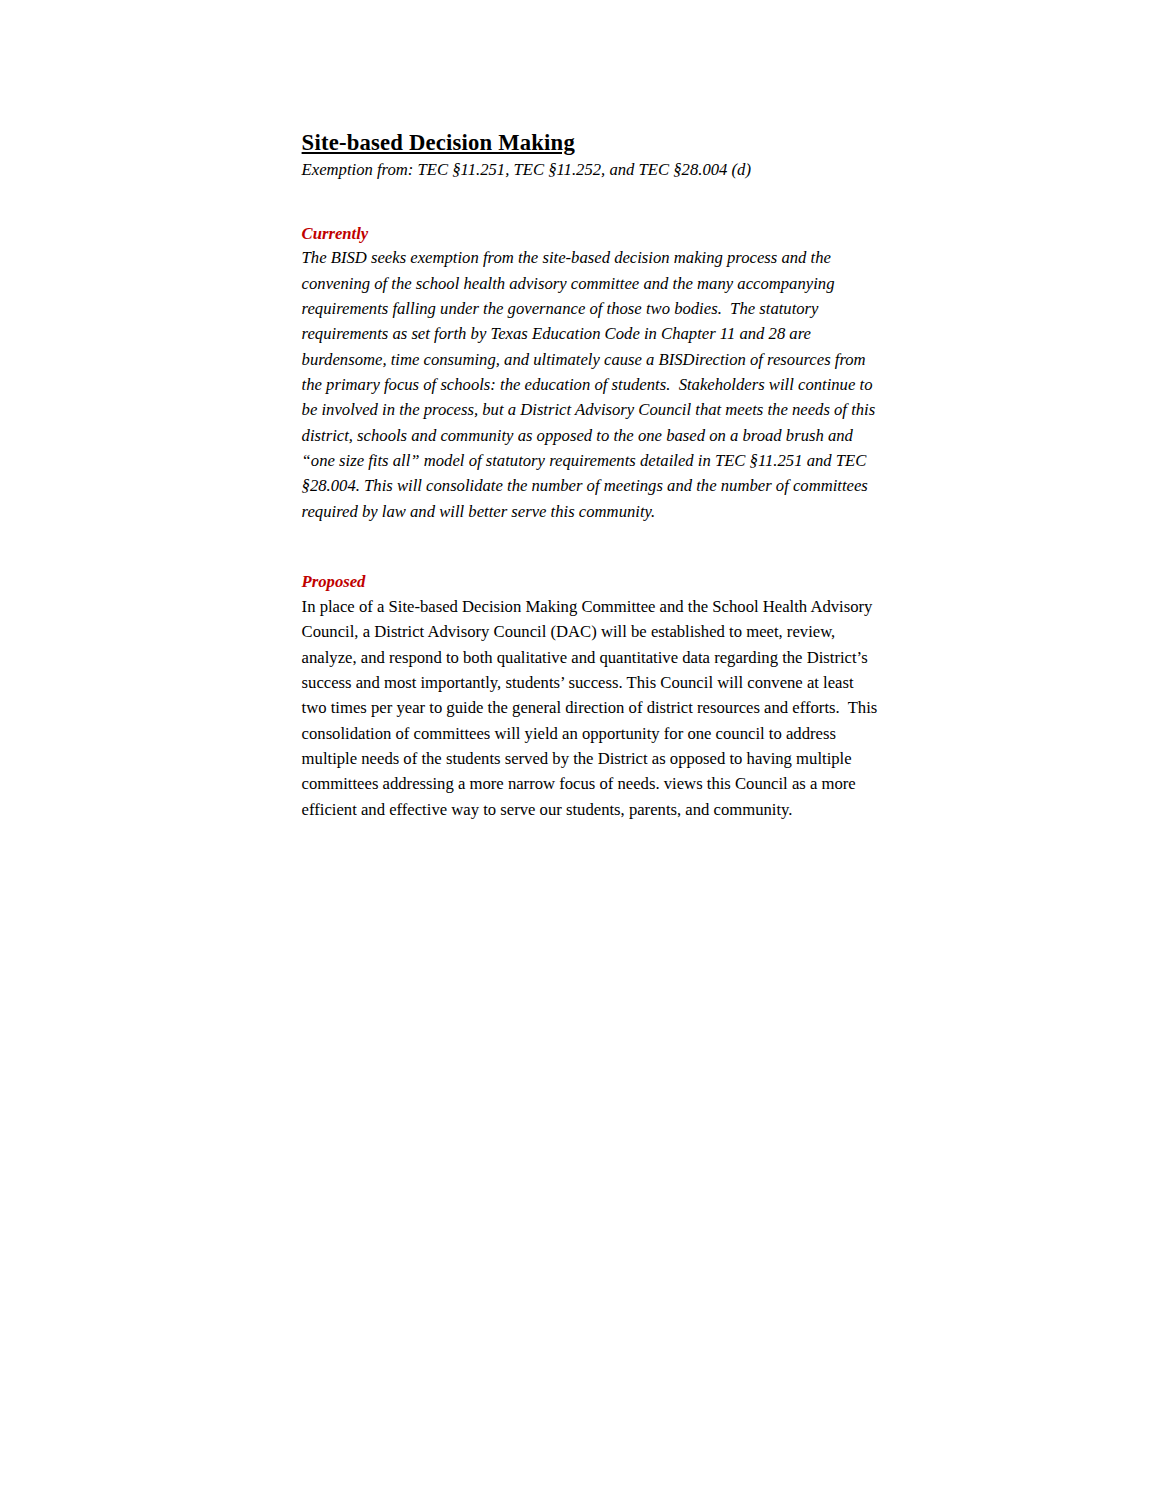Site-based Decision Making
Exemption from: TEC §11.251, TEC §11.252, and TEC §28.004 (d)
Currently
The BISD seeks exemption from the site-based decision making process and the convening of the school health advisory committee and the many accompanying requirements falling under the governance of those two bodies. The statutory requirements as set forth by Texas Education Code in Chapter 11 and 28 are burdensome, time consuming, and ultimately cause a BISDirection of resources from the primary focus of schools: the education of students. Stakeholders will continue to be involved in the process, but a District Advisory Council that meets the needs of this district, schools and community as opposed to the one based on a broad brush and “one size fits all” model of statutory requirements detailed in TEC §11.251 and TEC §28.004. This will consolidate the number of meetings and the number of committees required by law and will better serve this community.
Proposed
In place of a Site-based Decision Making Committee and the School Health Advisory Council, a District Advisory Council (DAC) will be established to meet, review, analyze, and respond to both qualitative and quantitative data regarding the District’s success and most importantly, students’ success. This Council will convene at least two times per year to guide the general direction of district resources and efforts. This consolidation of committees will yield an opportunity for one council to address multiple needs of the students served by the District as opposed to having multiple committees addressing a more narrow focus of needs. views this Council as a more efficient and effective way to serve our students, parents, and community.